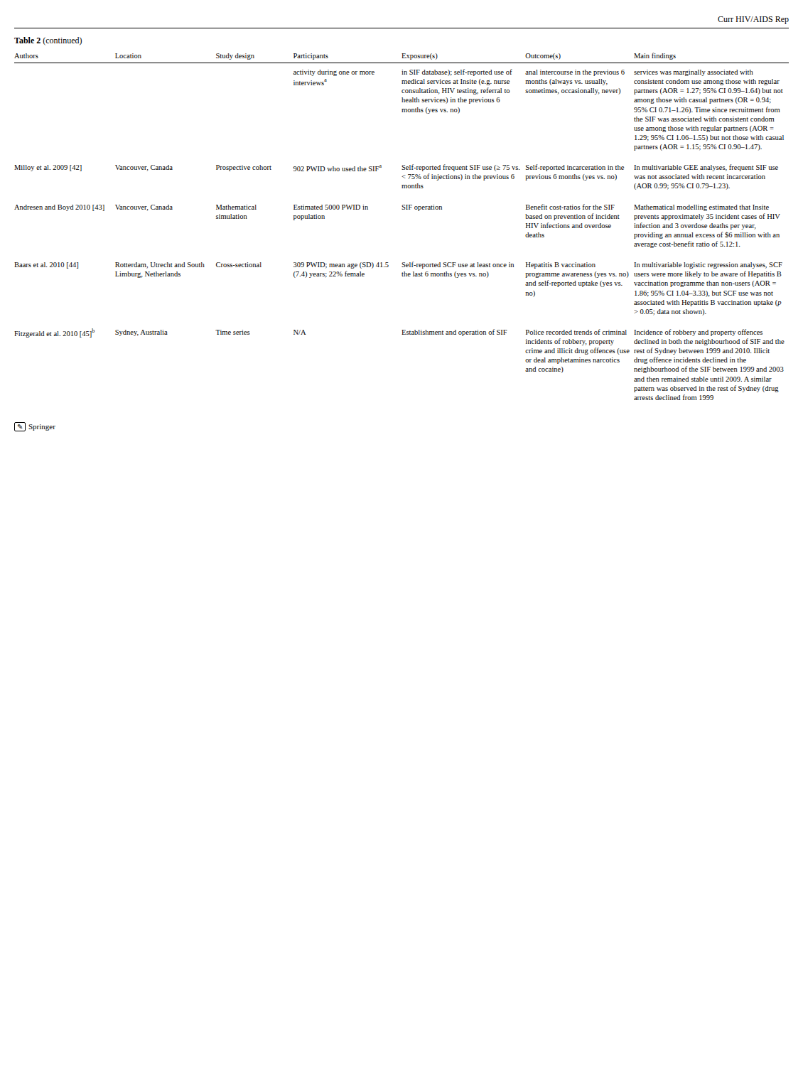Curr HIV/AIDS Rep
Table 2 (continued)
| Authors | Location | Study design | Participants | Exposure(s) | Outcome(s) | Main findings |
| --- | --- | --- | --- | --- | --- | --- |
| | | | activity during one or more interviews a | in SIF database); self-reported use of medical services at Insite (e.g. nurse consultation, HIV testing, referral to health services) in the previous 6 months (yes vs. no) | anal intercourse in the previous 6 months (always vs. usually, sometimes, occasionally, never) | services was marginally associated with consistent condom use among those with regular partners (AOR = 1.27; 95% CI 0.99–1.64) but not among those with casual partners (OR = 0.94; 95% CI 0.71–1.26). Time since recruitment from the SIF was associated with consistent condom use among those with regular partners (AOR = 1.29; 95% CI 1.06–1.55) but not those with casual partners (AOR = 1.15; 95% CI 0.90–1.47). |
| Milloy et al. 2009 [42] | Vancouver, Canada | Prospective cohort | 902 PWID who used the SIF a | Self-reported frequent SIF use (≥ 75 vs. < 75% of injections) in the previous 6 months | Self-reported incarceration in the previous 6 months (yes vs. no) | In multivariable GEE analyses, frequent SIF use was not associated with recent incarceration (AOR 0.99; 95% CI 0.79–1.23). |
| Andresen and Boyd 2010 [43] | Vancouver, Canada | Mathematical simulation | Estimated 5000 PWID in population | SIF operation | Benefit cost-ratios for the SIF based on prevention of incident HIV infections and overdose deaths | Mathematical modelling estimated that Insite prevents approximately 35 incident cases of HIV infection and 3 overdose deaths per year, providing an annual excess of $6 million with an average cost-benefit ratio of 5.12:1. |
| Baars et al. 2010 [44] | Rotterdam, Utrecht and South Limburg, Netherlands | Cross-sectional | 309 PWID; mean age (SD) 41.5 (7.4) years; 22% female | Self-reported SCF use at least once in the last 6 months (yes vs. no) | Hepatitis B vaccination programme awareness (yes vs. no) and self-reported uptake (yes vs. no) | In multivariable logistic regression analyses, SCF users were more likely to be aware of Hepatitis B vaccination programme than non-users (AOR = 1.86; 95% CI 1.04–3.33), but SCF use was not associated with Hepatitis B vaccination uptake ( p > 0.05; data not shown). |
| Fitzgerald et al. 2010 [45] b | Sydney, Australia | Time series | N/A | Establishment and operation of SIF | Police recorded trends of criminal incidents of robbery, property crime and illicit drug offences (use or deal amphetamines narcotics and cocaine) | Incidence of robbery and property offences declined in both the neighbourhood of SIF and the rest of Sydney between 1999 and 2010. Illicit drug offence incidents declined in the neighbourhood of the SIF between 1999 and 2003 and then remained stable until 2009. A similar pattern was observed in the rest of Sydney (drug arrests declined from 1999 |
✎Springer